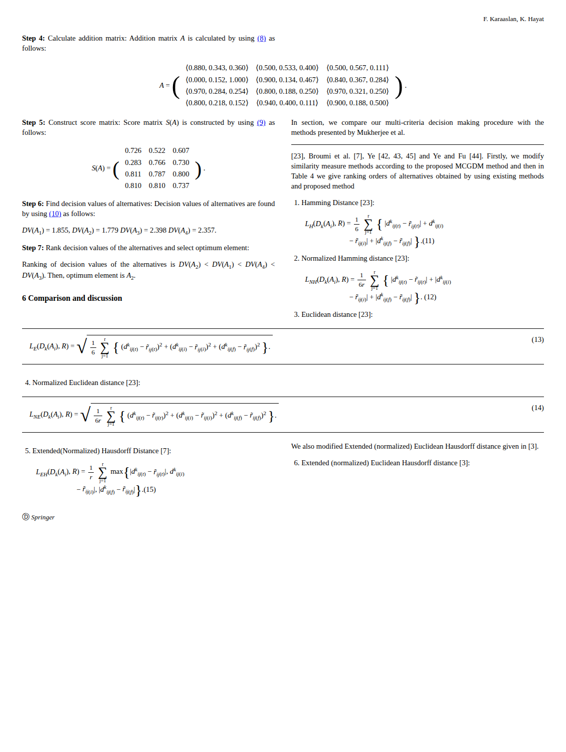F. Karaaslan, K. Hayat
Step 4: Calculate addition matrix: Addition matrix A is calculated by using (8) as follows:
A = (
| ⟨0.880, 0.343, 0.360⟩ | ⟨0.500, 0.533, 0.400⟩ | ⟨0.500, 0.567, 0.111⟩ |
| ⟨0.000, 0.152, 1.000⟩ | ⟨0.900, 0.134, 0.467⟩ | ⟨0.840, 0.367, 0.284⟩ |
| ⟨0.970, 0.284, 0.254⟩ | ⟨0.800, 0.188, 0.250⟩ | ⟨0.970, 0.321, 0.250⟩ |
| ⟨0.800, 0.218, 0.152⟩ | ⟨0.940, 0.400, 0.111⟩ | ⟨0.900, 0.188, 0.500⟩ |
) .
Step 5: Construct score matrix: Score matrix S(A) is constructed by using (9) as follows:
S(A) = (
| 0.726 | 0.522 | 0.607 |
| 0.283 | 0.766 | 0.730 |
| 0.811 | 0.787 | 0.800 |
| 0.810 | 0.810 | 0.737 |
) .
Step 6: Find decision values of alternatives: Decision values of alternatives are found by using (10) as follows:
DV(A1) = 1.855, DV(A2) = 1.779 DV(A3) = 2.398 DV(A4) = 2.357.
Step 7: Rank decision values of the alternatives and select optimum element:
Ranking of decision values of the alternatives is DV(A2) < DV(A1) < DV(A4) < DV(A3). Then, optimum element is A2.
6 Comparison and discussion
In section, we compare our multi-criteria decision making procedure with the methods presented by Mukherjee et al.
[23], Broumi et al. [7], Ye [42, 43, 45] and Ye and Fu [44]. Firstly, we modify similarity measure methods according to the proposed MCGDM method and then in Table 4 we give ranking orders of alternatives obtained by using existing methods and proposed method
Hamming Distance [23]:
LH(Dk(Ai), R) = 16 r∑j=1 { |dkij(t) − r̃ij(t)| + dkij(i)
− r̃ij(i)| + |dkij(f) − r̃ij(f)| }.(11)
Normalized Hamming distance [23]:
LNH(Dk(Ai), R) = 16r r∑j=1 { |dkij(t) − r̃ij(t)| + |dkij(i)
− r̃ij(i)| + |dkij(f) − r̃ij(f)| }. (12)
Euclidean distance [23]:
(13)
LE(Dk(Ai), R) = √ 16 r∑j=1 { (dkij(t) − r̃ij(t))2 + (dkij(i) − r̃ij(i))2 + (dkij(f) − r̃ij(f))2 }.
Normalized Euclidean distance [23]:
(14)
LNE(Dk(Ai), R) = √ 16r r∑j=1 { (dkij(t) − r̃ij(t))2 + (dkij(i) − r̃ij(i))2 + (dkij(f) − r̃ij(f))2 }.
Extended(Normalized) Hausdorff Distance [7]:
LEH(Dk(Ai), R) = 1 r r∑j=1 max{|dkij(t) − r̃ij(t)|, dkij(i)
− r̃ij(i)|, |dkij(f) − r̃ij(f)|}.(15)
We also modified Extended (normalized) Euclidean Hausdorff distance given in [3].
Extended (normalized) Euclidean Hausdorff distance [3]:
Ⓓ Springer